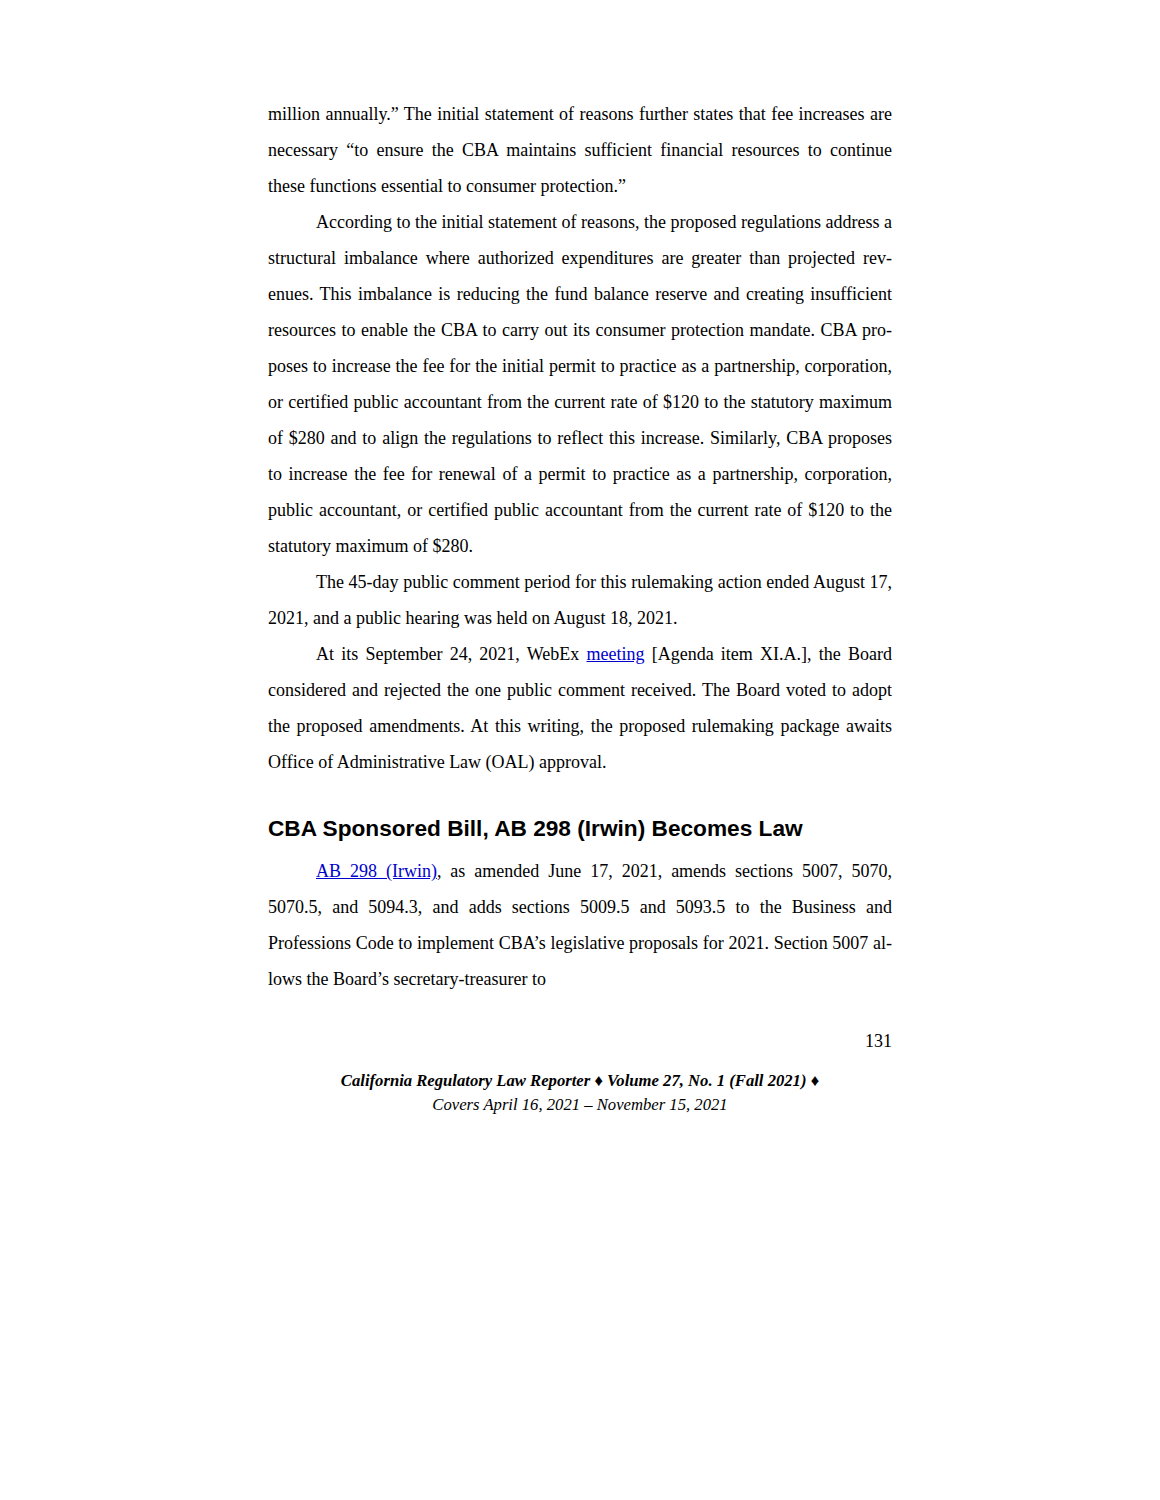million annually.” The initial statement of reasons further states that fee increases are necessary “to ensure the CBA maintains sufficient financial resources to continue these functions essential to consumer protection.”
According to the initial statement of reasons, the proposed regulations address a structural imbalance where authorized expenditures are greater than projected revenues. This imbalance is reducing the fund balance reserve and creating insufficient resources to enable the CBA to carry out its consumer protection mandate. CBA proposes to increase the fee for the initial permit to practice as a partnership, corporation, or certified public accountant from the current rate of $120 to the statutory maximum of $280 and to align the regulations to reflect this increase. Similarly, CBA proposes to increase the fee for renewal of a permit to practice as a partnership, corporation, public accountant, or certified public accountant from the current rate of $120 to the statutory maximum of $280.
The 45-day public comment period for this rulemaking action ended August 17, 2021, and a public hearing was held on August 18, 2021.
At its September 24, 2021, WebEx meeting [Agenda item XI.A.], the Board considered and rejected the one public comment received. The Board voted to adopt the proposed amendments. At this writing, the proposed rulemaking package awaits Office of Administrative Law (OAL) approval.
CBA Sponsored Bill, AB 298 (Irwin) Becomes Law
AB 298 (Irwin), as amended June 17, 2021, amends sections 5007, 5070, 5070.5, and 5094.3, and adds sections 5009.5 and 5093.5 to the Business and Professions Code to implement CBA’s legislative proposals for 2021. Section 5007 allows the Board’s secretary-treasurer to
131
California Regulatory Law Reporter ♦ Volume 27, No. 1 (Fall 2021) ♦
Covers April 16, 2021 – November 15, 2021